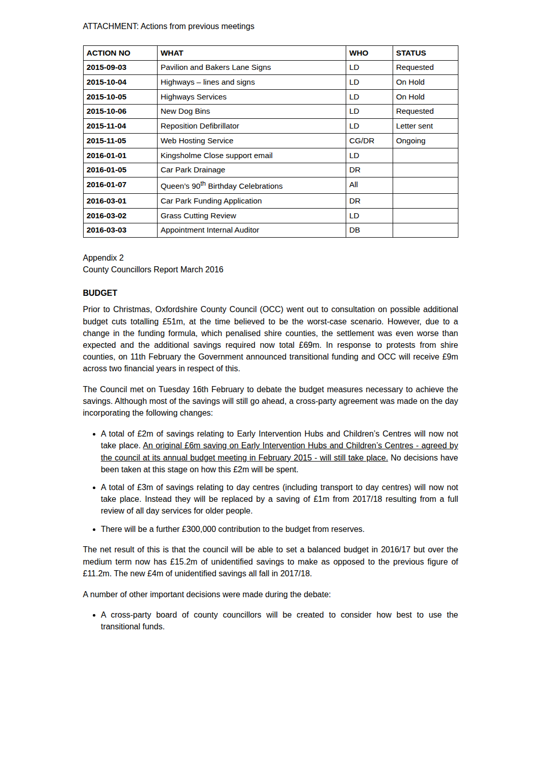ATTACHMENT: Actions from previous meetings
| ACTION NO | WHAT | WHO | STATUS |
| --- | --- | --- | --- |
| 2015-09-03 | Pavilion and Bakers Lane Signs | LD | Requested |
| 2015-10-04 | Highways – lines and signs | LD | On Hold |
| 2015-10-05 | Highways Services | LD | On Hold |
| 2015-10-06 | New Dog Bins | LD | Requested |
| 2015-11-04 | Reposition Defibrillator | LD | Letter sent |
| 2015-11-05 | Web Hosting Service | CG/DR | Ongoing |
| 2016-01-01 | Kingsholme Close support email | LD | |
| 2016-01-05 | Car Park Drainage | DR | |
| 2016-01-07 | Queen’s 90 th Birthday Celebrations | All | |
| 2016-03-01 | Car Park Funding Application | DR | |
| 2016-03-02 | Grass Cutting Review | LD | |
| 2016-03-03 | Appointment Internal Auditor | DB | |
Appendix 2
County Councillors Report March 2016
Budget
Prior to Christmas, Oxfordshire County Council (OCC) went out to consultation on possible additional budget cuts totalling £51m, at the time believed to be the worst-case scenario. However, due to a change in the funding formula, which penalised shire counties, the settlement was even worse than expected and the additional savings required now total £69m. In response to protests from shire counties, on 11th February the Government announced transitional funding and OCC will receive £9m across two financial years in respect of this.
The Council met on Tuesday 16th February to debate the budget measures necessary to achieve the savings. Although most of the savings will still go ahead, a cross-party agreement was made on the day incorporating the following changes:
A total of £2m of savings relating to Early Intervention Hubs and Children’s Centres will now not take place. An original £6m saving on Early Intervention Hubs and Children’s Centres - agreed by the council at its annual budget meeting in February 2015 - will still take place. No decisions have been taken at this stage on how this £2m will be spent.
A total of £3m of savings relating to day centres (including transport to day centres) will now not take place. Instead they will be replaced by a saving of £1m from 2017/18 resulting from a full review of all day services for older people.
There will be a further £300,000 contribution to the budget from reserves.
The net result of this is that the council will be able to set a balanced budget in 2016/17 but over the medium term now has £15.2m of unidentified savings to make as opposed to the previous figure of £11.2m. The new £4m of unidentified savings all fall in 2017/18.
A number of other important decisions were made during the debate:
A cross-party board of county councillors will be created to consider how best to use the transitional funds.